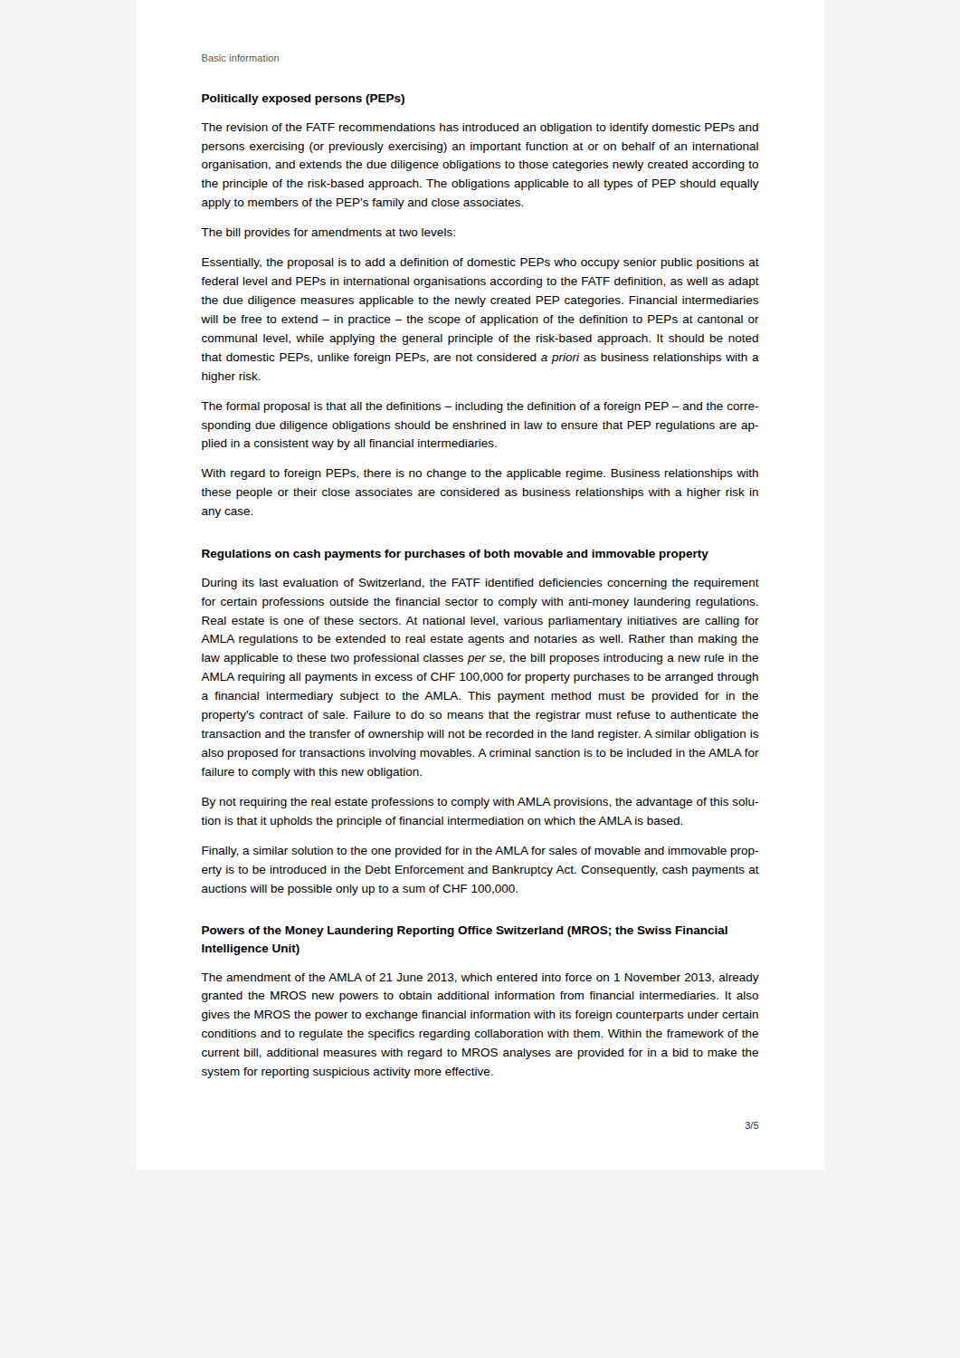Basic information
Politically exposed persons (PEPs)
The revision of the FATF recommendations has introduced an obligation to identify domestic PEPs and persons exercising (or previously exercising) an important function at or on behalf of an international organisation, and extends the due diligence obligations to those categories newly created according to the principle of the risk-based approach. The obligations applicable to all types of PEP should equally apply to members of the PEP's family and close associates.
The bill provides for amendments at two levels:
Essentially, the proposal is to add a definition of domestic PEPs who occupy senior public positions at federal level and PEPs in international organisations according to the FATF definition, as well as adapt the due diligence measures applicable to the newly created PEP categories. Financial intermediaries will be free to extend – in practice – the scope of application of the definition to PEPs at cantonal or communal level, while applying the general principle of the risk-based approach. It should be noted that domestic PEPs, unlike foreign PEPs, are not considered a priori as business relationships with a higher risk.
The formal proposal is that all the definitions – including the definition of a foreign PEP – and the corresponding due diligence obligations should be enshrined in law to ensure that PEP regulations are applied in a consistent way by all financial intermediaries.
With regard to foreign PEPs, there is no change to the applicable regime. Business relationships with these people or their close associates are considered as business relationships with a higher risk in any case.
Regulations on cash payments for purchases of both movable and immovable property
During its last evaluation of Switzerland, the FATF identified deficiencies concerning the requirement for certain professions outside the financial sector to comply with anti-money laundering regulations. Real estate is one of these sectors. At national level, various parliamentary initiatives are calling for AMLA regulations to be extended to real estate agents and notaries as well. Rather than making the law applicable to these two professional classes per se, the bill proposes introducing a new rule in the AMLA requiring all payments in excess of CHF 100,000 for property purchases to be arranged through a financial intermediary subject to the AMLA. This payment method must be provided for in the property's contract of sale. Failure to do so means that the registrar must refuse to authenticate the transaction and the transfer of ownership will not be recorded in the land register. A similar obligation is also proposed for transactions involving movables. A criminal sanction is to be included in the AMLA for failure to comply with this new obligation.
By not requiring the real estate professions to comply with AMLA provisions, the advantage of this solution is that it upholds the principle of financial intermediation on which the AMLA is based.
Finally, a similar solution to the one provided for in the AMLA for sales of movable and immovable property is to be introduced in the Debt Enforcement and Bankruptcy Act. Consequently, cash payments at auctions will be possible only up to a sum of CHF 100,000.
Powers of the Money Laundering Reporting Office Switzerland (MROS; the Swiss Financial Intelligence Unit)
The amendment of the AMLA of 21 June 2013, which entered into force on 1 November 2013, already granted the MROS new powers to obtain additional information from financial intermediaries. It also gives the MROS the power to exchange financial information with its foreign counterparts under certain conditions and to regulate the specifics regarding collaboration with them. Within the framework of the current bill, additional measures with regard to MROS analyses are provided for in a bid to make the system for reporting suspicious activity more effective.
3/5